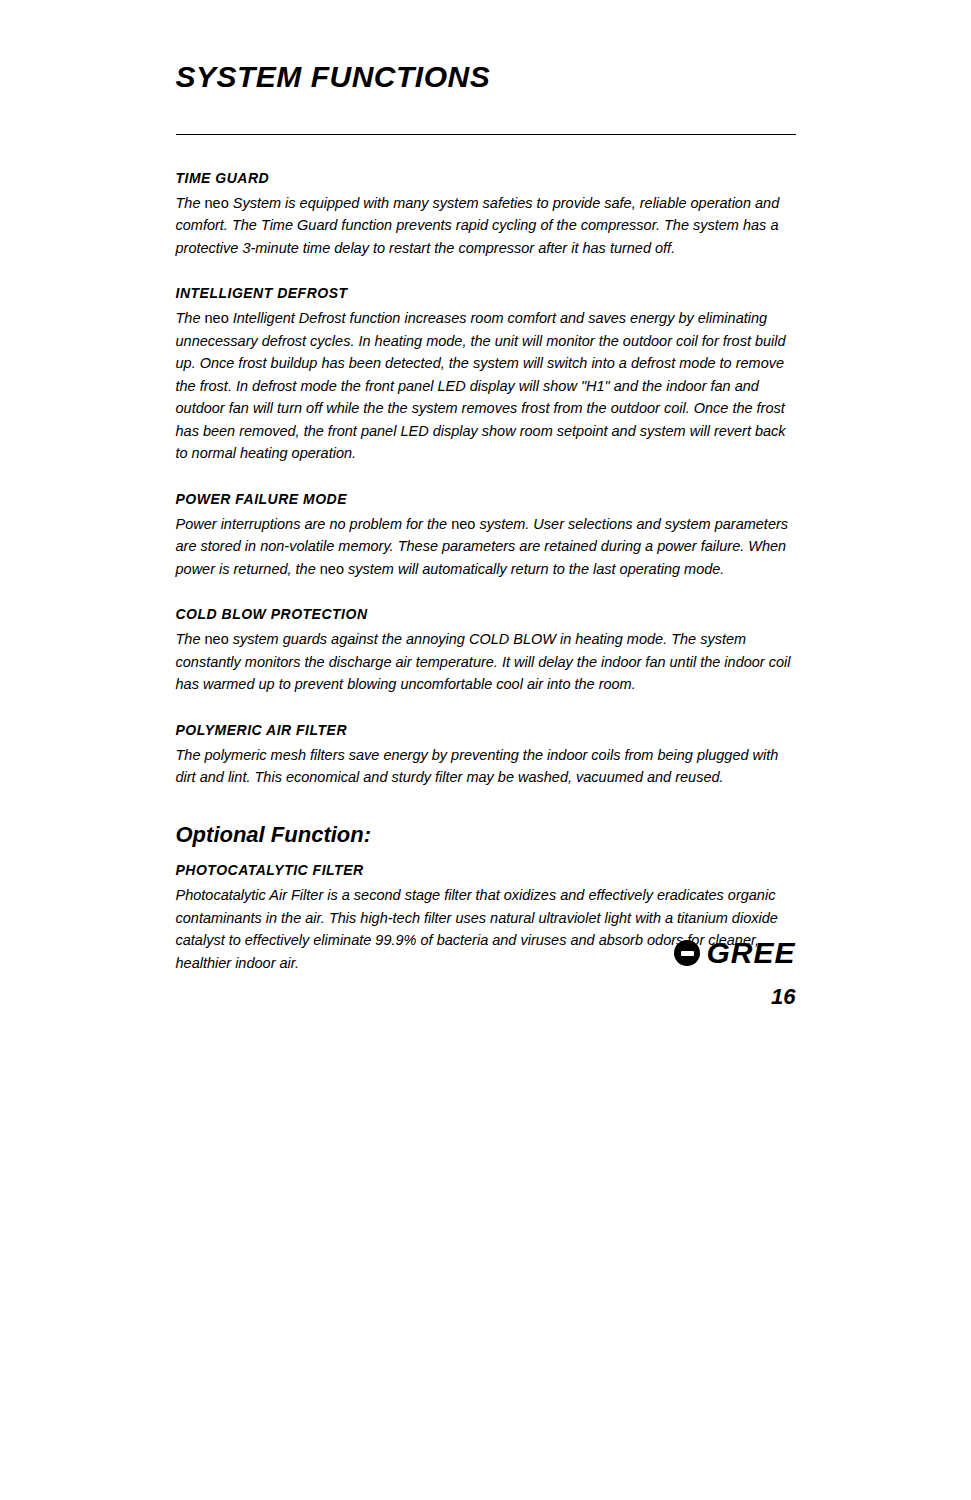SYSTEM FUNCTIONS
TIME GUARD
The neo System is equipped with many system safeties to provide safe, reliable operation and comfort. The Time Guard function prevents rapid cycling of the compressor. The system has a protective 3-minute time delay to restart the compressor after it has turned off.
INTELLIGENT DEFROST
The neo Intelligent Defrost function increases room comfort and saves energy by eliminating unnecessary defrost cycles. In heating mode, the unit will monitor the outdoor coil for frost build up. Once frost buildup has been detected, the system will switch into a defrost mode to remove the frost. In defrost mode the front panel LED display will show "H1" and the indoor fan and outdoor fan will turn off while the the system removes frost from the outdoor coil. Once the frost has been removed, the front panel LED display show room setpoint and system will revert back to normal heating operation.
POWER FAILURE MODE
Power interruptions are no problem for the neo system. User selections and system parameters are stored in non-volatile memory. These parameters are retained during a power failure. When power is returned, the neo system will automatically return to the last operating mode.
COLD BLOW PROTECTION
The neo system guards against the annoying COLD BLOW in heating mode. The system constantly monitors the discharge air temperature. It will delay the indoor fan until the indoor coil has warmed up to prevent blowing uncomfortable cool air into the room.
POLYMERIC AIR FILTER
The polymeric mesh filters save energy by preventing the indoor coils from being plugged with dirt and lint. This economical and sturdy filter may be washed, vacuumed and reused.
Optional Function:
PHOTOCATALYTIC FILTER
Photocatalytic Air Filter is a second stage filter that oxidizes and effectively eradicates organic contaminants in the air. This high-tech filter uses natural ultraviolet light with a titanium dioxide catalyst to effectively eliminate 99.9% of bacteria and viruses and absorb odors for cleaner, healthier indoor air.
GREE
16